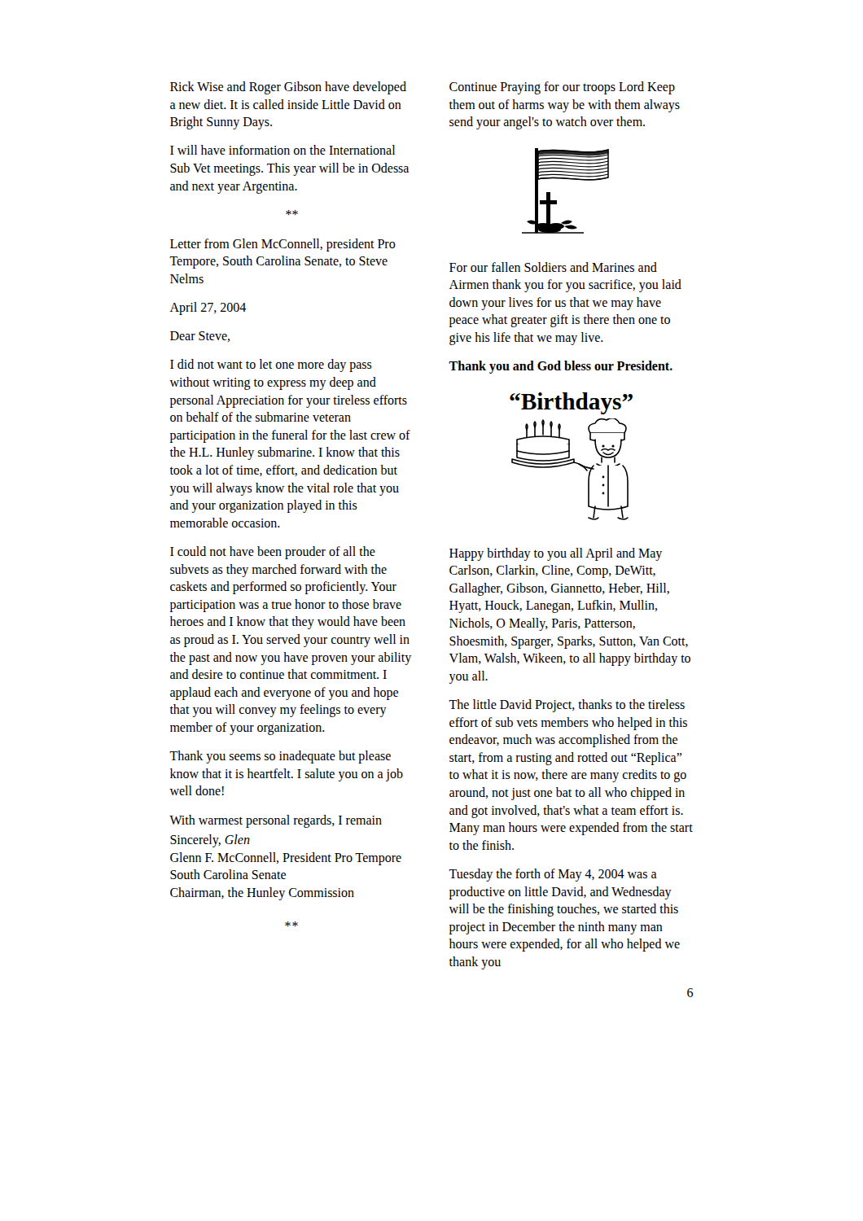Rick Wise and Roger Gibson have developed a new diet. It is called inside Little David on Bright Sunny Days.
I will have information on the International Sub Vet meetings. This year will be in Odessa and next year Argentina.
**
Letter from Glen McConnell, president Pro Tempore, South Carolina Senate, to Steve Nelms
April 27, 2004
Dear Steve,
I did not want to let one more day pass without writing to express my deep and personal Appreciation for your tireless efforts on behalf of the submarine veteran participation in the funeral for the last crew of the H.L. Hunley submarine. I know that this took a lot of time, effort, and dedication but you will always know the vital role that you and your organization played in this memorable occasion.
I could not have been prouder of all the subvets as they marched forward with the caskets and performed so proficiently. Your participation was a true honor to those brave heroes and I know that they would have been as proud as I. You served your country well in the past and now you have proven your ability and desire to continue that commitment. I applaud each and everyone of you and hope that you will convey my feelings to every member of your organization.
Thank you seems so inadequate but please know that it is heartfelt. I salute you on a job well done!
With warmest personal regards, I remain
Sincerely, Glen
Glenn F. McConnell, President Pro Tempore
South Carolina Senate
Chairman, the Hunley Commission
**
Continue Praying for our troops Lord Keep them out of harms way be with them always send your angel's to watch over them.
For our fallen Soldiers and Marines and Airmen thank you for you sacrifice, you laid down your lives for us that we may have peace what greater gift is there then one to give his life that we may live.
Thank you and God bless our President.
“Birthdays”
Happy birthday to you all April and May Carlson, Clarkin, Cline, Comp, DeWitt, Gallagher, Gibson, Giannetto, Heber, Hill, Hyatt, Houck, Lanegan, Lufkin, Mullin, Nichols, O Meally, Paris, Patterson, Shoesmith, Sparger, Sparks, Sutton, Van Cott, Vlam, Walsh, Wikeen, to all happy birthday to you all.
The little David Project, thanks to the tireless effort of sub vets members who helped in this endeavor, much was accomplished from the start, from a rusting and rotted out “Replica” to what it is now, there are many credits to go around, not just one bat to all who chipped in and got involved, that's what a team effort is. Many man hours were expended from the start to the finish.
Tuesday the forth of May 4, 2004 was a productive on little David, and Wednesday will be the finishing touches, we started this project in December the ninth many man hours were expended, for all who helped we thank you
6